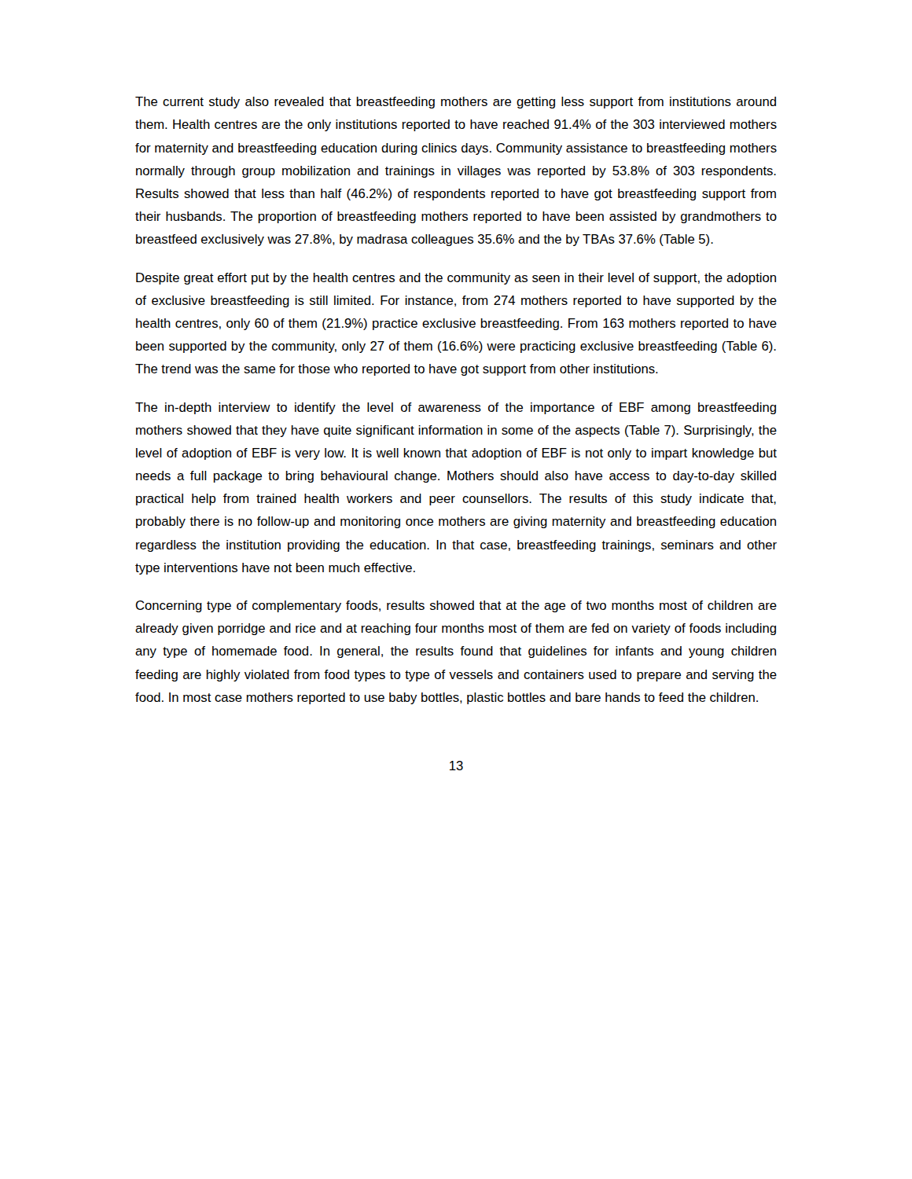The current study also revealed that breastfeeding mothers are getting less support from institutions around them. Health centres are the only institutions reported to have reached 91.4% of the 303 interviewed mothers for maternity and breastfeeding education during clinics days. Community assistance to breastfeeding mothers normally through group mobilization and trainings in villages was reported by 53.8% of 303 respondents. Results showed that less than half (46.2%) of respondents reported to have got breastfeeding support from their husbands. The proportion of breastfeeding mothers reported to have been assisted by grandmothers to breastfeed exclusively was 27.8%, by madrasa colleagues 35.6% and the by TBAs 37.6% (Table 5).
Despite great effort put by the health centres and the community as seen in their level of support, the adoption of exclusive breastfeeding is still limited. For instance, from 274 mothers reported to have supported by the health centres, only 60 of them (21.9%) practice exclusive breastfeeding. From 163 mothers reported to have been supported by the community, only 27 of them (16.6%) were practicing exclusive breastfeeding (Table 6). The trend was the same for those who reported to have got support from other institutions.
The in-depth interview to identify the level of awareness of the importance of EBF among breastfeeding mothers showed that they have quite significant information in some of the aspects (Table 7). Surprisingly, the level of adoption of EBF is very low. It is well known that adoption of EBF is not only to impart knowledge but needs a full package to bring behavioural change. Mothers should also have access to day-to-day skilled practical help from trained health workers and peer counsellors. The results of this study indicate that, probably there is no follow-up and monitoring once mothers are giving maternity and breastfeeding education regardless the institution providing the education. In that case, breastfeeding trainings, seminars and other type interventions have not been much effective.
Concerning type of complementary foods, results showed that at the age of two months most of children are already given porridge and rice and at reaching four months most of them are fed on variety of foods including any type of homemade food. In general, the results found that guidelines for infants and young children feeding are highly violated from food types to type of vessels and containers used to prepare and serving the food. In most case mothers reported to use baby bottles, plastic bottles and bare hands to feed the children.
13